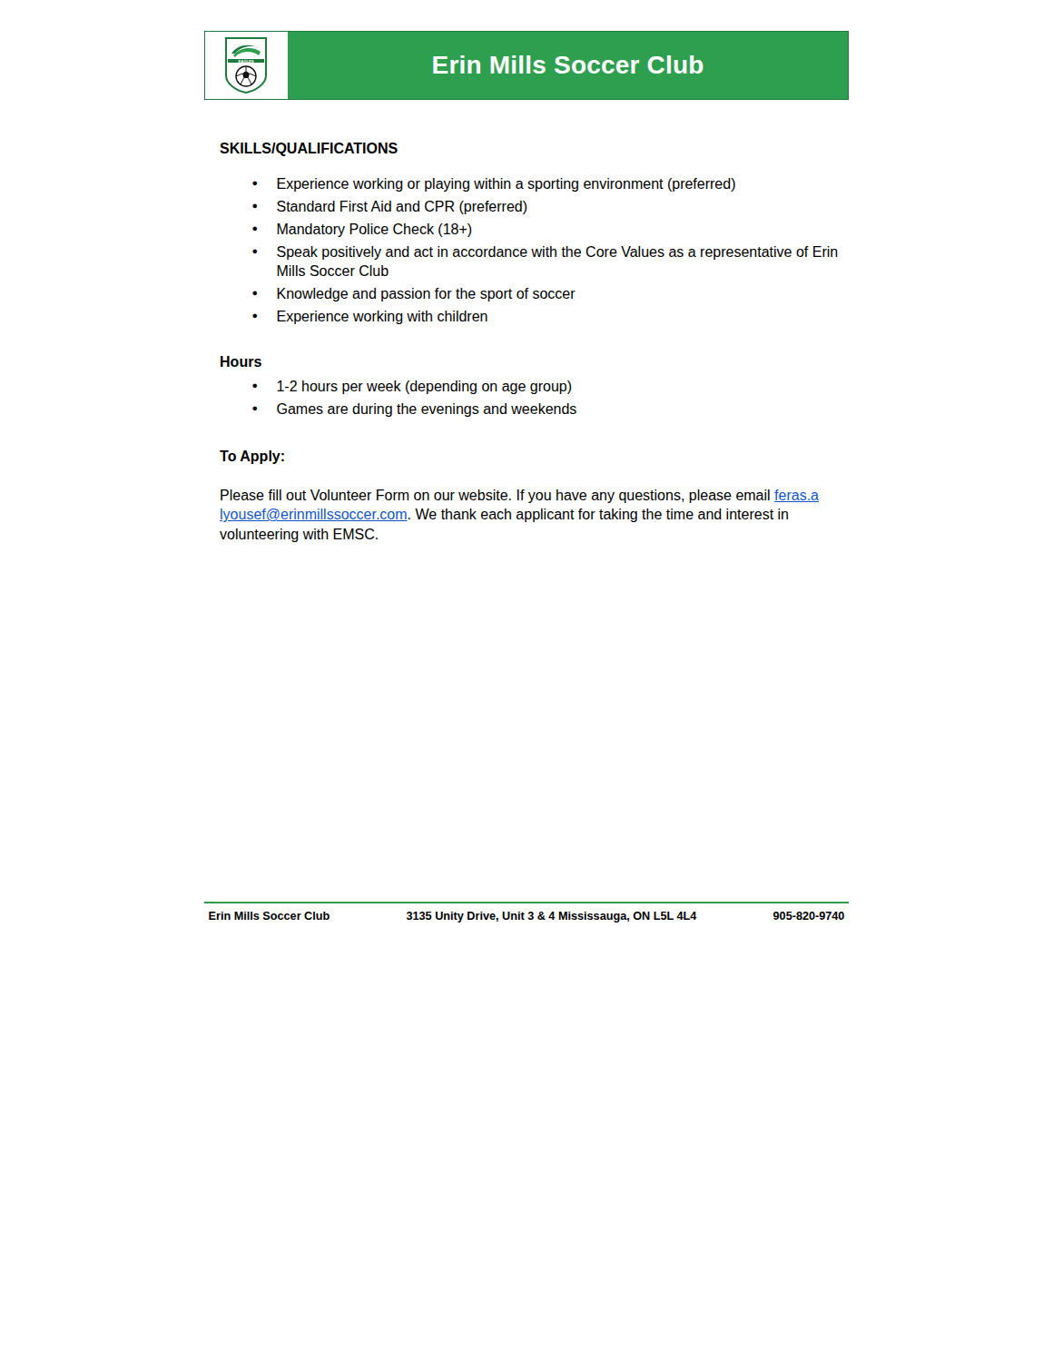EAGLES
Erin Mills Soccer Club
SKILLS/QUALIFICATIONS
Experience working or playing within a sporting environment (preferred)
Standard First Aid and CPR (preferred)
Mandatory Police Check (18+)
Speak positively and act in accordance with the Core Values as a representative of Erin Mills Soccer Club
Knowledge and passion for the sport of soccer
Experience working with children
Hours
1-2 hours per week (depending on age group)
Games are during the evenings and weekends
To Apply:
Please fill out Volunteer Form on our website. If you have any questions, please email feras.alyousef@erinmillssoccer.com. We thank each applicant for taking the time and interest in volunteering with EMSC.
Erin Mills Soccer Club 3135 Unity Drive, Unit 3 & 4 Mississauga, ON L5L 4L4 905-820-9740